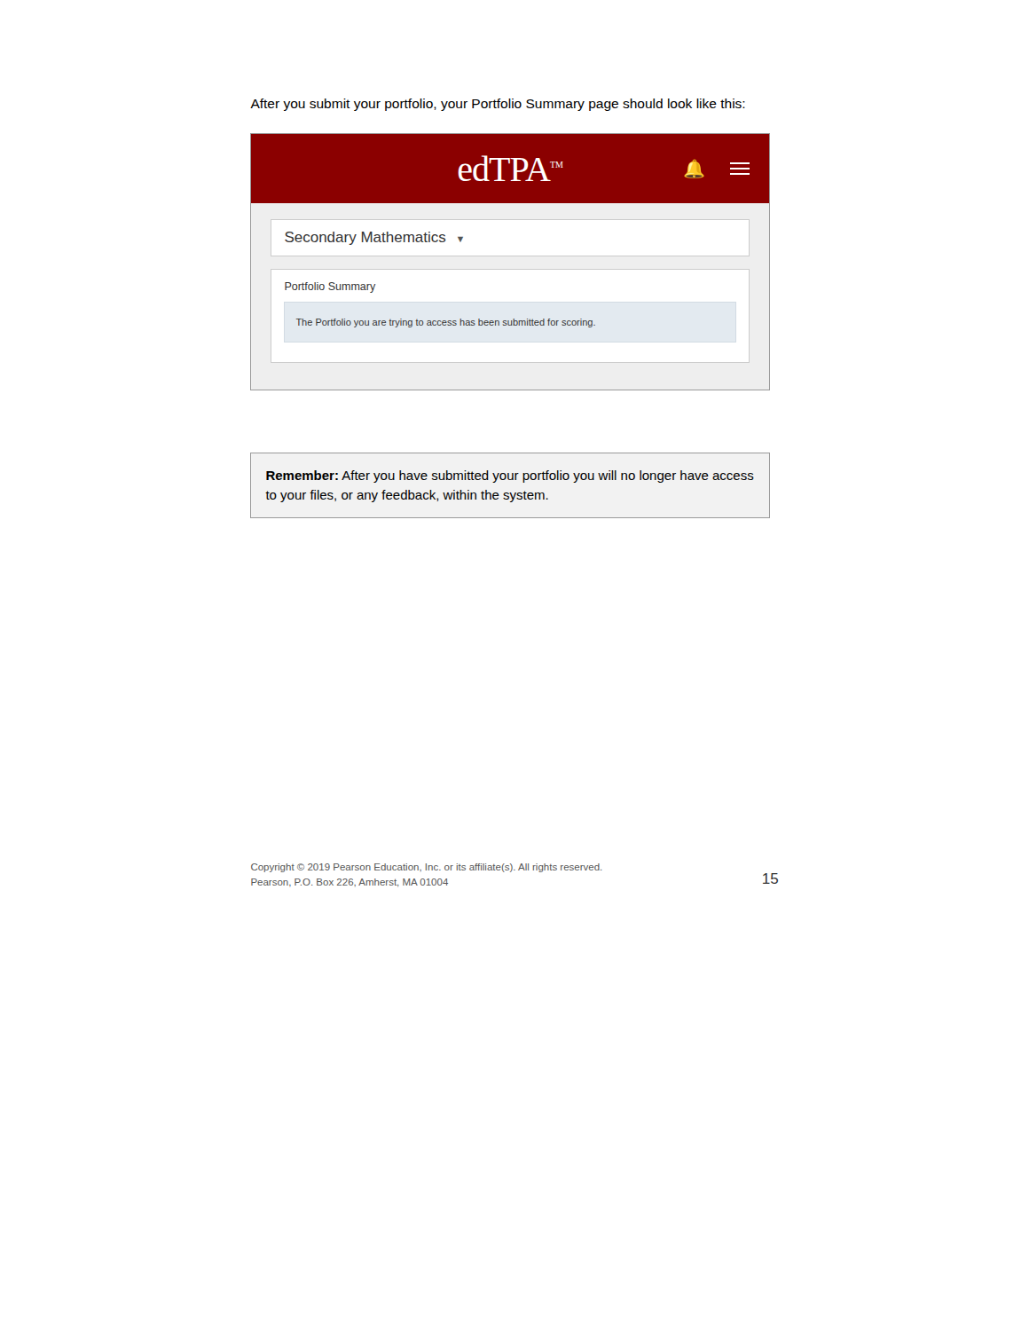After you submit your portfolio, your Portfolio Summary page should look like this:
🔔
edTPATM
Secondary Mathematics ▼
Portfolio Summary
The Portfolio you are trying to access has been submitted for scoring.
Remember: After you have submitted your portfolio you will no longer have access to your files, or any feedback, within the system.
Copyright © 2019 Pearson Education, Inc. or its affiliate(s). All rights reserved.
Pearson, P.O. Box 226, Amherst, MA 01004 15